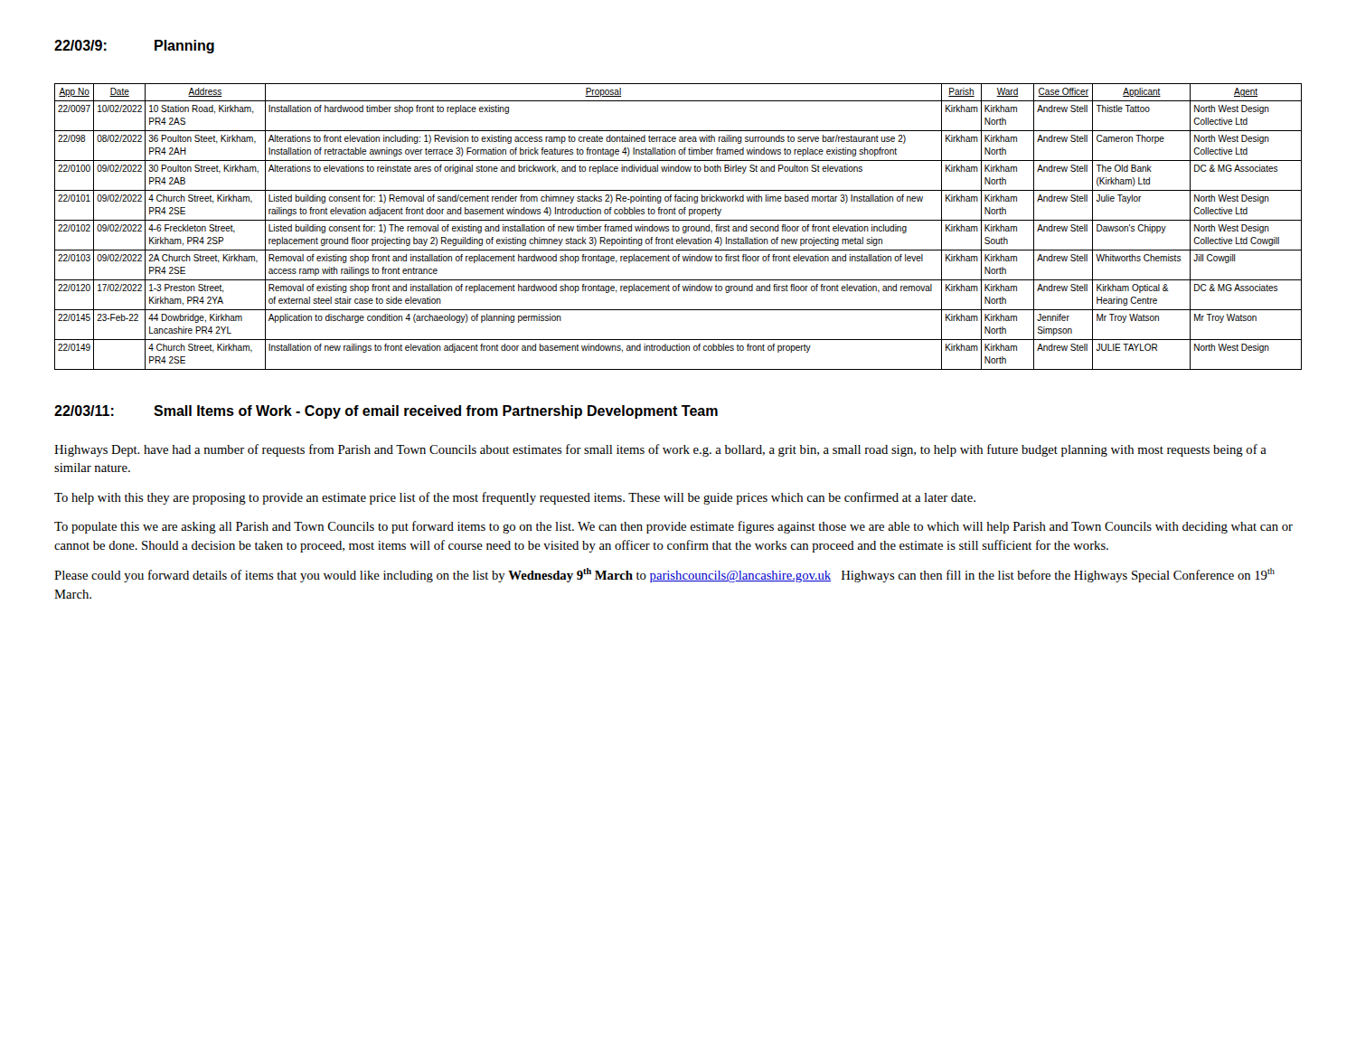22/03/9: Planning
| App No | Date | Address | Proposal | Parish | Ward | Case Officer | Applicant | Agent |
| --- | --- | --- | --- | --- | --- | --- | --- | --- |
| 22/0097 | 10/02/2022 | 10 Station Road, Kirkham, PR4 2AS | Installation of hardwood timber shop front to replace existing | Kirkham | Kirkham North | Andrew Stell | Thistle Tattoo | North West Design Collective Ltd |
| 22/098 | 08/02/2022 | 36 Poulton Steet, Kirkham, PR4 2AH | Alterations to front elevation including: 1) Revision to existing access ramp to create dontained terrace area with railing surrounds to serve bar/restaurant use 2) Installation of retractable awnings over terrace 3) Formation of brick features to frontage 4) Installation of timber framed windows to replace existing shopfront | Kirkham | Kirkham North | Andrew Stell | Cameron Thorpe | North West Design Collective Ltd |
| 22/0100 | 09/02/2022 | 30 Poulton Street, Kirkham, PR4 2AB | Alterations to elevations to reinstate ares of original stone and brickwork, and to replace individual window to both Birley St and Poulton St elevations | Kirkham | Kirkham North | Andrew Stell | The Old Bank (Kirkham) Ltd | DC & MG Associates |
| 22/0101 | 09/02/2022 | 4 Church Street, Kirkham, PR4 2SE | Listed building consent for: 1) Removal of sand/cement render from chimney stacks 2) Re-pointing of facing brickworkd with lime based mortar 3) Installation of new railings to front elevation adjacent front door and basement windows 4) Introduction of cobbles to front of property | Kirkham | Kirkham North | Andrew Stell | Julie Taylor | North West Design Collective Ltd |
| 22/0102 | 09/02/2022 | 4-6 Freckleton Street, Kirkham, PR4 2SP | Listed building consent for: 1) The removal of existing and installation of new timber framed windows to ground, first and second floor of front elevation including replacement ground floor projecting bay 2) Reguilding of existing chimney stack 3) Repointing of front elevation 4) Installation of new projecting metal sign | Kirkham | Kirkham South | Andrew Stell | Dawson's Chippy | North West Design Collective Ltd Cowgill |
| 22/0103 | 09/02/2022 | 2A Church Street, Kirkham, PR4 2SE | Removal of existing shop front and installation of replacement hardwood shop frontage, replacement of window to first floor of front elevation and installation of level access ramp with railings to front entrance | Kirkham | Kirkham North | Andrew Stell | Whitworths Chemists | Jill Cowgill |
| 22/0120 | 17/02/2022 | 1-3 Preston Street, Kirkham, PR4 2YA | Removal of existing shop front and installation of replacement hardwood shop frontage, replacement of window to ground and first floor of front elevation, and removal of external steel stair case to side elevation | Kirkham | Kirkham North | Andrew Stell | Kirkham Optical & Hearing Centre | DC & MG Associates |
| 22/0145 | 23-Feb-22 | 44 Dowbridge, Kirkham Lancashire PR4 2YL | Application to discharge condition 4 (archaeology) of planning permission | Kirkham | Kirkham North | Jennifer Simpson | Mr Troy Watson | Mr Troy Watson |
| 22/0149 | | 4 Church Street, Kirkham, PR4 2SE | Installation of new railings to front elevation adjacent front door and basement windowns, and introduction of cobbles to front of property | Kirkham | Kirkham North | Andrew Stell | JULIE TAYLOR | North West Design |
22/03/11: Small Items of Work - Copy of email received from Partnership Development Team
Highways Dept. have had a number of requests from Parish and Town Councils about estimates for small items of work e.g. a bollard, a grit bin, a small road sign, to help with future budget planning with most requests being of a similar nature.
To help with this they are proposing to provide an estimate price list of the most frequently requested items. These will be guide prices which can be confirmed at a later date.
To populate this we are asking all Parish and Town Councils to put forward items to go on the list. We can then provide estimate figures against those we are able to which will help Parish and Town Councils with deciding what can or cannot be done. Should a decision be taken to proceed, most items will of course need to be visited by an officer to confirm that the works can proceed and the estimate is still sufficient for the works.
Please could you forward details of items that you would like including on the list by Wednesday 9th March to parishcouncils@lancashire.gov.uk Highways can then fill in the list before the Highways Special Conference on 19th March.